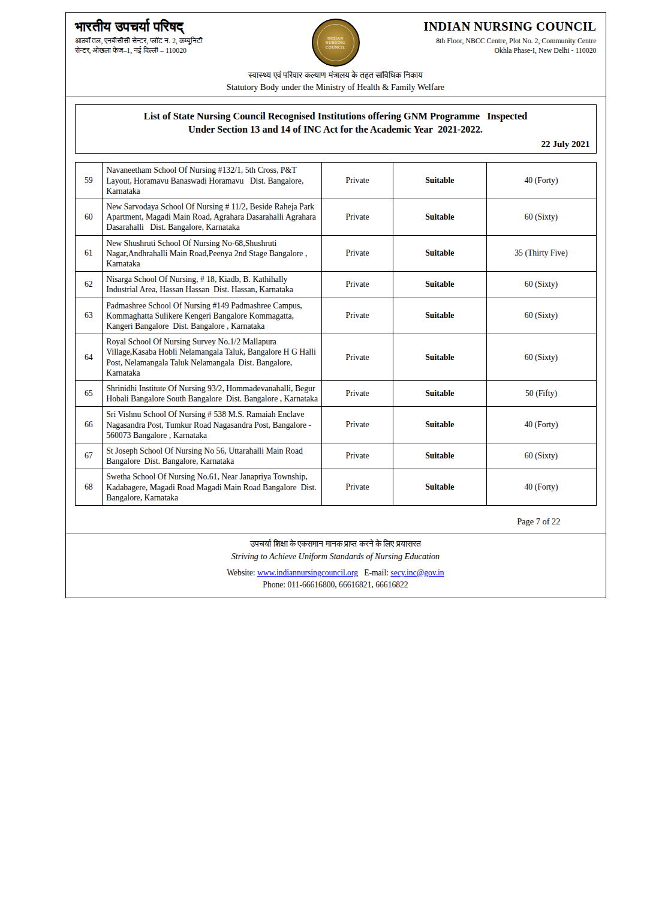भारतीय उपचर्या परिषद्
आठवाँ तल, एनबीसीसी सेन्टर, प्लॉट न. 2, कम्यूनिटी
सेन्टर, ओखला फेज–1, नई दिल्ली – 110020
INDIAN
NURSING
COUNCIL
INDIAN NURSING COUNCIL
8th Floor, NBCC Centre, Plot No. 2, Community Centre
Okhla Phase-I, New Delhi - 110020
स्वास्थ्य एवं परिवार कल्याण मंत्रालय के तहत सांविधिक निकाय Statutory Body under the Ministry of Health & Family Welfare
List of State Nursing Council Recognised Institutions offering GNM Programme Inspected
Under Section 13 and 14 of INC Act for the Academic Year 2021-2022.
22 July 2021
| 59 | Navaneetham School Of Nursing #132/1, 5th Cross, P&T Layout, Horamavu Banaswadi Horamavu Dist. Bangalore, Karnataka | Private | Suitable | 40 (Forty) |
| 60 | New Sarvodaya School Of Nursing # 11/2, Beside Raheja Park Apartment, Magadi Main Road, Agrahara Dasarahalli Agrahara Dasarahalli Dist. Bangalore, Karnataka | Private | Suitable | 60 (Sixty) |
| 61 | New Shushruti School Of Nursing No-68,Shushruti Nagar,Andhrahalli Main Road,Peenya 2nd Stage Bangalore , Karnataka | Private | Suitable | 35 (Thirty Five) |
| 62 | Nisarga School Of Nursing, # 18, Kiadb, B. Kathihally Industrial Area, Hassan Hassan Dist. Hassan, Karnataka | Private | Suitable | 60 (Sixty) |
| 63 | Padmashree School Of Nursing #149 Padmashree Campus, Kommaghatta Sulikere Kengeri Bangalore Kommagatta, Kangeri Bangalore Dist. Bangalore , Karnataka | Private | Suitable | 60 (Sixty) |
| 64 | Royal School Of Nursing Survey No.1/2 Mallapura Village,Kasaba Hobli Nelamangala Taluk, Bangalore H G Halli Post, Nelamangala Taluk Nelamangala Dist. Bangalore, Karnataka | Private | Suitable | 60 (Sixty) |
| 65 | Shrinidhi Institute Of Nursing 93/2, Hommadevanahalli, Begur Hobali Bangalore South Bangalore Dist. Bangalore , Karnataka | Private | Suitable | 50 (Fifty) |
| 66 | Sri Vishnu School Of Nursing # 538 M.S. Ramaiah Enclave Nagasandra Post, Tumkur Road Nagasandra Post, Bangalore - 560073 Bangalore , Karnataka | Private | Suitable | 40 (Forty) |
| 67 | St Joseph School Of Nursing No 56, Uttarahalli Main Road Bangalore Dist. Bangalore, Karnataka | Private | Suitable | 60 (Sixty) |
| 68 | Swetha School Of Nursing No.61, Near Janapriya Township, Kadabagere, Magadi Road Magadi Main Road Bangalore Dist. Bangalore, Karnataka | Private | Suitable | 40 (Forty) |
Page 7 of 22
उपचर्या शिक्षा के एकसमान मानक प्राप्त करने के लिए प्रयासरत Striving to Achieve Uniform Standards of Nursing Education
Website: www.indiannursingcouncil.org E-mail: secy.inc@gov.in
Phone: 011-66616800, 66616821, 66616822